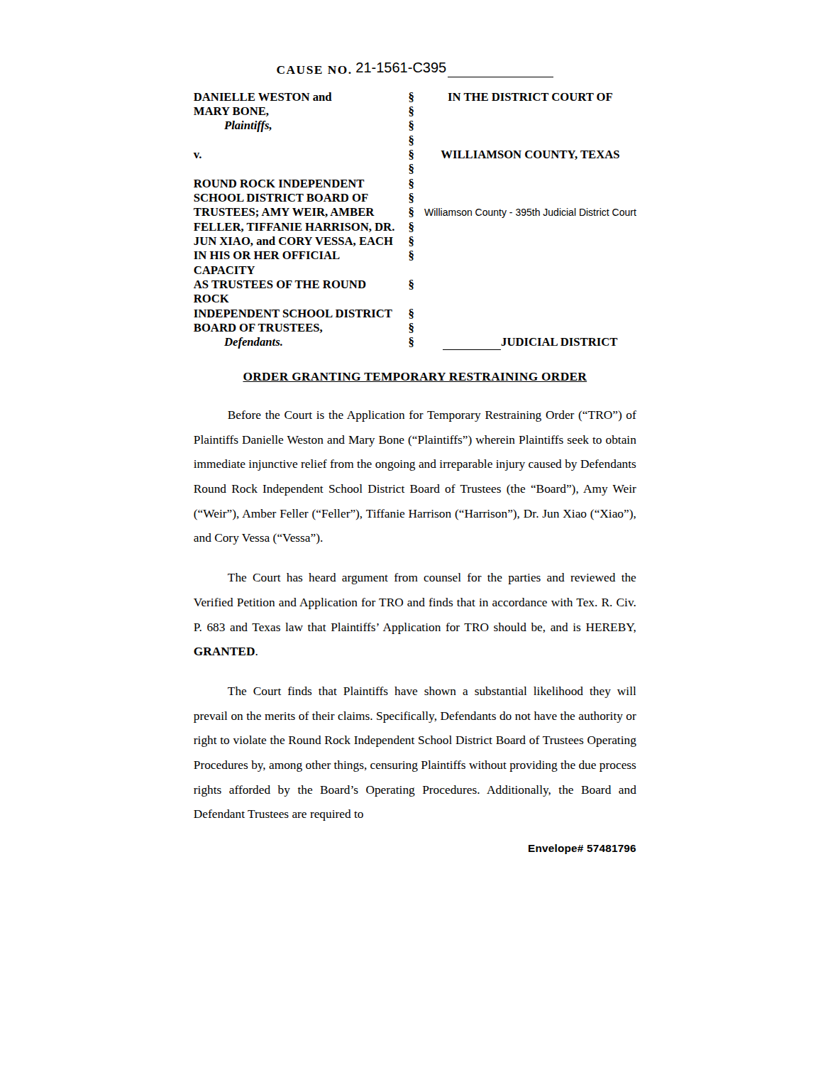CAUSE NO. 21-1561-C395
| DANIELLE WESTON and | § | IN THE DISTRICT COURT OF |
| MARY BONE, | § | |
| Plaintiffs, | § | |
| | § | |
| v. | § | WILLIAMSON COUNTY, TEXAS |
| | § | |
| ROUND ROCK INDEPENDENT | § | |
| SCHOOL DISTRICT BOARD OF | § | |
| TRUSTEES; AMY WEIR, AMBER | § | Williamson County - 395th Judicial District Court |
| FELLER, TIFFANIE HARRISON, DR. | § | |
| JUN XIAO, and CORY VESSA, EACH | § | |
| IN HIS OR HER OFFICIAL CAPACITY | § | |
| AS TRUSTEES OF THE ROUND ROCK | § | |
| INDEPENDENT SCHOOL DISTRICT | § | |
| BOARD OF TRUSTEES, | § | |
| Defendants. | § | JUDICIAL DISTRICT |
ORDER GRANTING TEMPORARY RESTRAINING ORDER
Before the Court is the Application for Temporary Restraining Order (“TRO”) of Plaintiffs Danielle Weston and Mary Bone (“Plaintiffs”) wherein Plaintiffs seek to obtain immediate injunctive relief from the ongoing and irreparable injury caused by Defendants Round Rock Independent School District Board of Trustees (the “Board”), Amy Weir (“Weir”), Amber Feller (“Feller”), Tiffanie Harrison (“Harrison”), Dr. Jun Xiao (“Xiao”), and Cory Vessa (“Vessa”).
The Court has heard argument from counsel for the parties and reviewed the Verified Petition and Application for TRO and finds that in accordance with Tex. R. Civ. P. 683 and Texas law that Plaintiffs’ Application for TRO should be, and is HEREBY, GRANTED.
The Court finds that Plaintiffs have shown a substantial likelihood they will prevail on the merits of their claims. Specifically, Defendants do not have the authority or right to violate the Round Rock Independent School District Board of Trustees Operating Procedures by, among other things, censuring Plaintiffs without providing the due process rights afforded by the Board’s Operating Procedures. Additionally, the Board and Defendant Trustees are required to
Envelope# 57481796